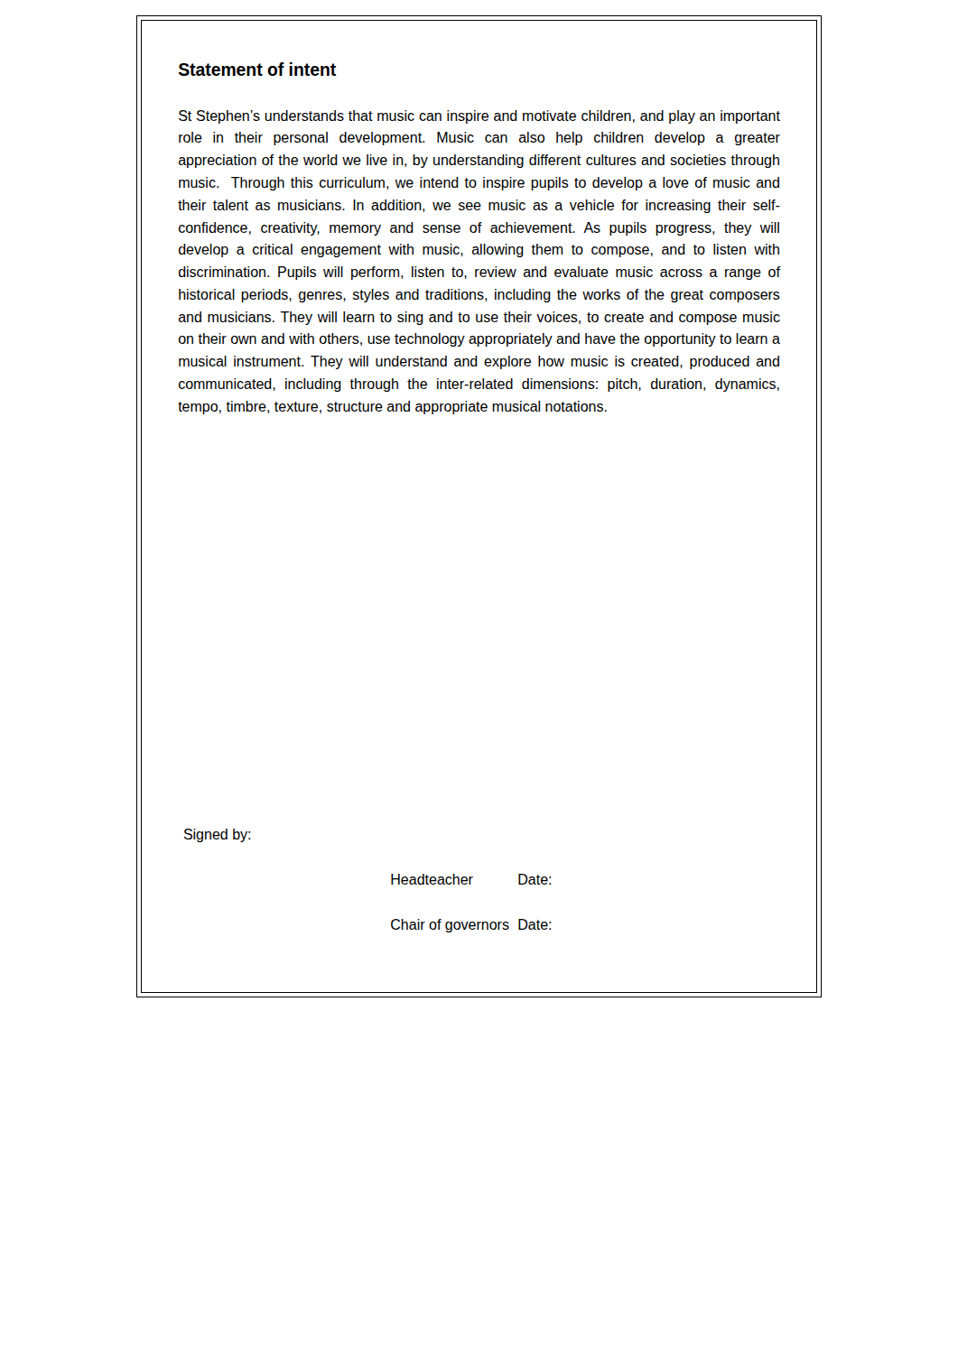Statement of intent
St Stephen’s understands that music can inspire and motivate children, and play an important role in their personal development. Music can also help children develop a greater appreciation of the world we live in, by understanding different cultures and societies through music. Through this curriculum, we intend to inspire pupils to develop a love of music and their talent as musicians. In addition, we see music as a vehicle for increasing their self-confidence, creativity, memory and sense of achievement. As pupils progress, they will develop a critical engagement with music, allowing them to compose, and to listen with discrimination. Pupils will perform, listen to, review and evaluate music across a range of historical periods, genres, styles and traditions, including the works of the great composers and musicians. They will learn to sing and to use their voices, to create and compose music on their own and with others, use technology appropriately and have the opportunity to learn a musical instrument. They will understand and explore how music is created, produced and communicated, including through the inter-related dimensions: pitch, duration, dynamics, tempo, timbre, texture, structure and appropriate musical notations.
Signed by:
| | Headteacher | Date: | |
| | Chair of governors | Date: | |